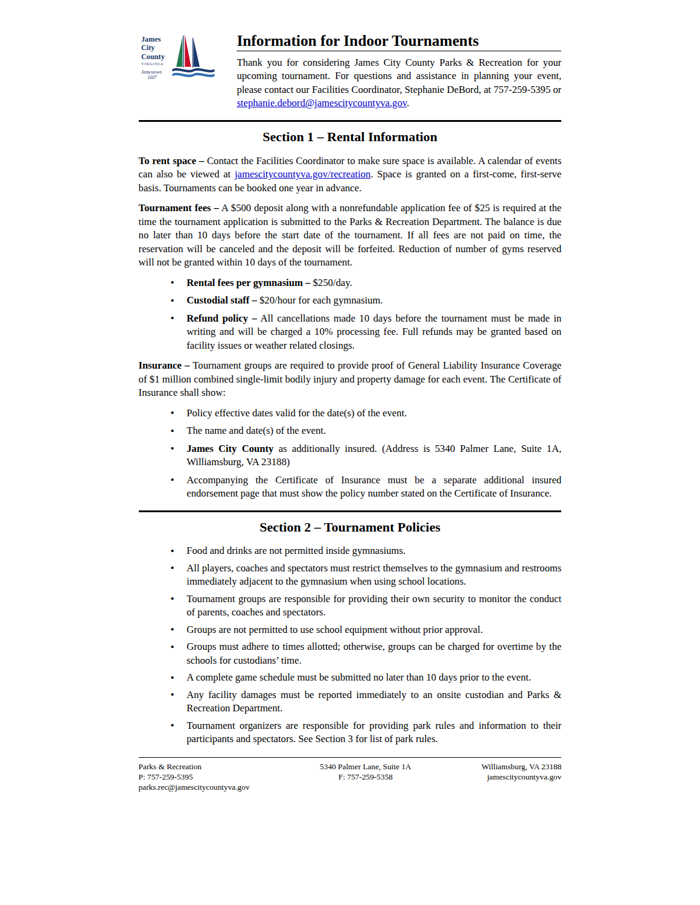James City County VIRGINIA Jamestown 1607
Information for Indoor Tournaments
Thank you for considering James City County Parks & Recreation for your upcoming tournament. For questions and assistance in planning your event, please contact our Facilities Coordinator, Stephanie DeBord, at 757-259-5395 or stephanie.debord@jamescitycountyva.gov.
Section 1 – Rental Information
To rent space – Contact the Facilities Coordinator to make sure space is available. A calendar of events can also be viewed at jamescitycountyva.gov/recreation. Space is granted on a first-come, first-serve basis. Tournaments can be booked one year in advance.
Tournament fees – A $500 deposit along with a nonrefundable application fee of $25 is required at the time the tournament application is submitted to the Parks & Recreation Department. The balance is due no later than 10 days before the start date of the tournament. If all fees are not paid on time, the reservation will be canceled and the deposit will be forfeited. Reduction of number of gyms reserved will not be granted within 10 days of the tournament.
Rental fees per gymnasium – $250/day.
Custodial staff – $20/hour for each gymnasium.
Refund policy – All cancellations made 10 days before the tournament must be made in writing and will be charged a 10% processing fee. Full refunds may be granted based on facility issues or weather related closings.
Insurance – Tournament groups are required to provide proof of General Liability Insurance Coverage of $1 million combined single-limit bodily injury and property damage for each event. The Certificate of Insurance shall show:
Policy effective dates valid for the date(s) of the event.
The name and date(s) of the event.
James City County as additionally insured. (Address is 5340 Palmer Lane, Suite 1A, Williamsburg, VA 23188)
Accompanying the Certificate of Insurance must be a separate additional insured endorsement page that must show the policy number stated on the Certificate of Insurance.
Section 2 – Tournament Policies
Food and drinks are not permitted inside gymnasiums.
All players, coaches and spectators must restrict themselves to the gymnasium and restrooms immediately adjacent to the gymnasium when using school locations.
Tournament groups are responsible for providing their own security to monitor the conduct of parents, coaches and spectators.
Groups are not permitted to use school equipment without prior approval.
Groups must adhere to times allotted; otherwise, groups can be charged for overtime by the schools for custodians’ time.
A complete game schedule must be submitted no later than 10 days prior to the event.
Any facility damages must be reported immediately to an onsite custodian and Parks & Recreation Department.
Tournament organizers are responsible for providing park rules and information to their participants and spectators. See Section 3 for list of park rules.
Parks & Recreation
P: 757-259-5395
parks.rec@jamescitycountyva.gov
5340 Palmer Lane, Suite 1A
F: 757-259-5358
Williamsburg, VA 23188
jamescitycountyva.gov